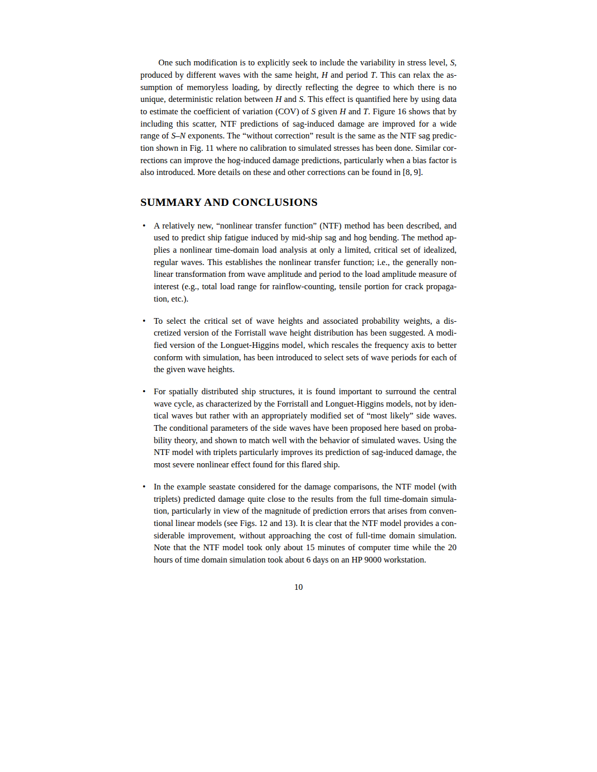One such modification is to explicitly seek to include the variability in stress level, S, produced by different waves with the same height, H and period T. This can relax the assumption of memoryless loading, by directly reflecting the degree to which there is no unique, deterministic relation between H and S. This effect is quantified here by using data to estimate the coefficient of variation (COV) of S given H and T. Figure 16 shows that by including this scatter, NTF predictions of sag-induced damage are improved for a wide range of S–N exponents. The “without correction” result is the same as the NTF sag prediction shown in Fig. 11 where no calibration to simulated stresses has been done. Similar corrections can improve the hog-induced damage predictions, particularly when a bias factor is also introduced. More details on these and other corrections can be found in [8, 9].
SUMMARY AND CONCLUSIONS
A relatively new, “nonlinear transfer function” (NTF) method has been described, and used to predict ship fatigue induced by mid-ship sag and hog bending. The method applies a nonlinear time-domain load analysis at only a limited, critical set of idealized, regular waves. This establishes the nonlinear transfer function; i.e., the generally nonlinear transformation from wave amplitude and period to the load amplitude measure of interest (e.g., total load range for rainflow-counting, tensile portion for crack propagation, etc.).
To select the critical set of wave heights and associated probability weights, a discretized version of the Forristall wave height distribution has been suggested. A modified version of the Longuet-Higgins model, which rescales the frequency axis to better conform with simulation, has been introduced to select sets of wave periods for each of the given wave heights.
For spatially distributed ship structures, it is found important to surround the central wave cycle, as characterized by the Forristall and Longuet-Higgins models, not by identical waves but rather with an appropriately modified set of “most likely” side waves. The conditional parameters of the side waves have been proposed here based on probability theory, and shown to match well with the behavior of simulated waves. Using the NTF model with triplets particularly improves its prediction of sag-induced damage, the most severe nonlinear effect found for this flared ship.
In the example seastate considered for the damage comparisons, the NTF model (with triplets) predicted damage quite close to the results from the full time-domain simulation, particularly in view of the magnitude of prediction errors that arises from conventional linear models (see Figs. 12 and 13). It is clear that the NTF model provides a considerable improvement, without approaching the cost of full-time domain simulation. Note that the NTF model took only about 15 minutes of computer time while the 20 hours of time domain simulation took about 6 days on an HP 9000 workstation.
10